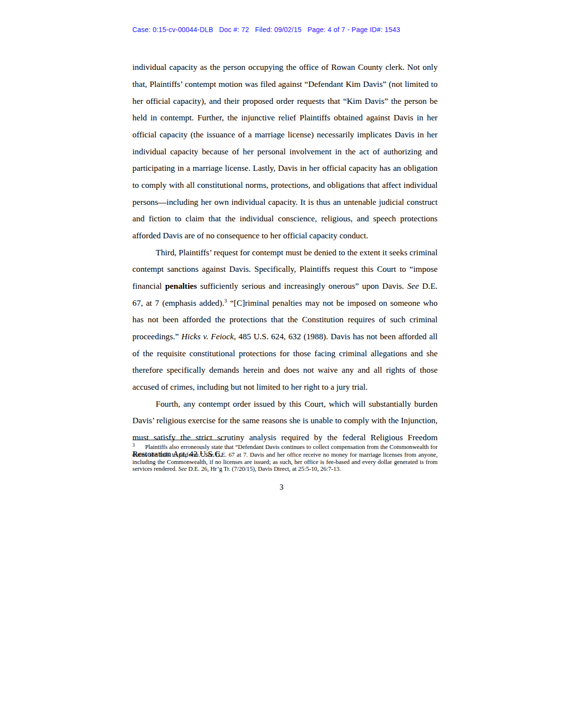Case: 0:15-cv-00044-DLB Doc #: 72 Filed: 09/02/15 Page: 4 of 7 - Page ID#: 1543
individual capacity as the person occupying the office of Rowan County clerk. Not only that, Plaintiffs’ contempt motion was filed against “Defendant Kim Davis” (not limited to her official capacity), and their proposed order requests that “Kim Davis” the person be held in contempt. Further, the injunctive relief Plaintiffs obtained against Davis in her official capacity (the issuance of a marriage license) necessarily implicates Davis in her individual capacity because of her personal involvement in the act of authorizing and participating in a marriage license. Lastly, Davis in her official capacity has an obligation to comply with all constitutional norms, protections, and obligations that affect individual persons—including her own individual capacity. It is thus an untenable judicial construct and fiction to claim that the individual conscience, religious, and speech protections afforded Davis are of no consequence to her official capacity conduct.
Third, Plaintiffs’ request for contempt must be denied to the extent it seeks criminal contempt sanctions against Davis. Specifically, Plaintiffs request this Court to “impose financial penalties sufficiently serious and increasingly onerous” upon Davis. See D.E. 67, at 7 (emphasis added).3 “[C]riminal penalties may not be imposed on someone who has not been afforded the protections that the Constitution requires of such criminal proceedings.” Hicks v. Feiock, 485 U.S. 624, 632 (1988). Davis has not been afforded all of the requisite constitutional protections for those facing criminal allegations and she therefore specifically demands herein and does not waive any and all rights of those accused of crimes, including but not limited to her right to a jury trial.
Fourth, any contempt order issued by this Court, which will substantially burden Davis’ religious exercise for the same reasons she is unable to comply with the Injunction, must satisfy the strict scrutiny analysis required by the federal Religious Freedom Restoration Act, 42 U.S.C.
3 Plaintiffs also erroneously state that “Defendant Davis continues to collect compensation from the Commonwealth for duties she fails to perform.” See D.E. 67 at 7. Davis and her office receive no money for marriage licenses from anyone, including the Commonwealth, if no licenses are issued; as such, her office is fee-based and every dollar generated is from services rendered. See D.E. 26, Hr’g Tr. (7/20/15), Davis Direct, at 25:5-10, 26:7-13.
3